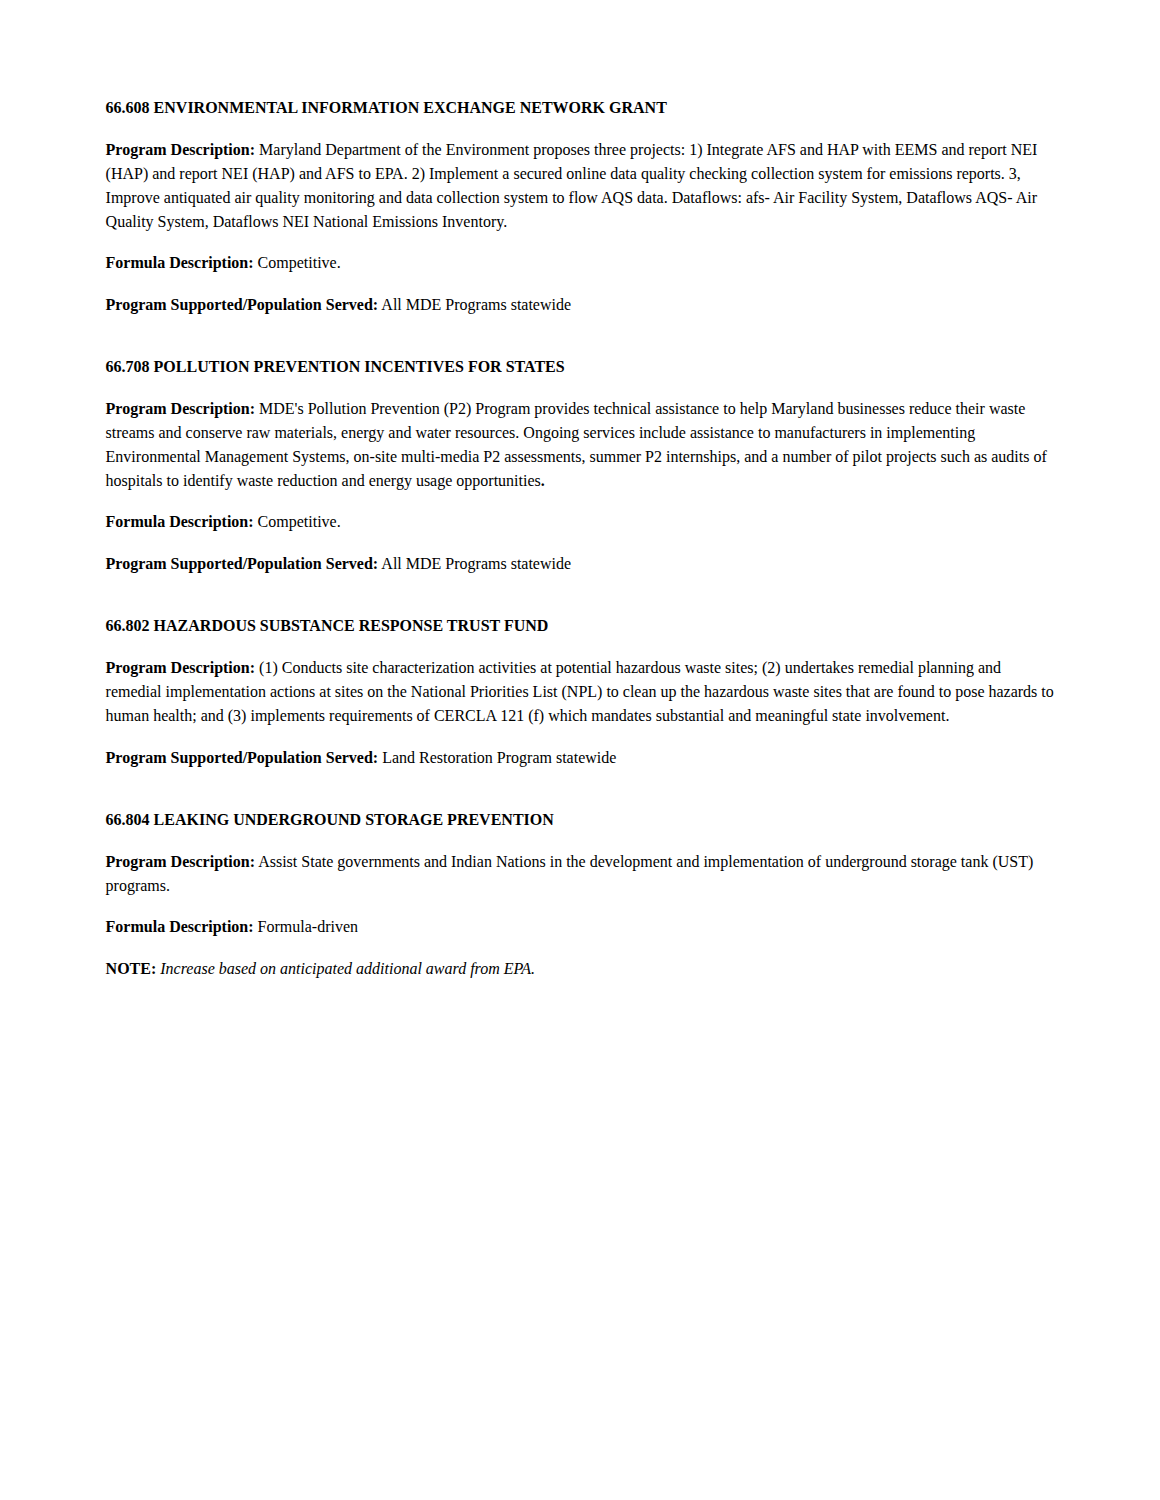66.608 Environmental Information Exchange Network Grant
Program Description: Maryland Department of the Environment proposes three projects: 1) Integrate AFS and HAP with EEMS and report NEI (HAP) and report NEI (HAP) and AFS to EPA. 2) Implement a secured online data quality checking collection system for emissions reports. 3, Improve antiquated air quality monitoring and data collection system to flow AQS data. Dataflows: afs- Air Facility System, Dataflows AQS- Air Quality System, Dataflows NEI National Emissions Inventory.
Formula Description: Competitive.
Program Supported/Population Served: All MDE Programs statewide
66.708 Pollution Prevention Incentives for States
Program Description: MDE's Pollution Prevention (P2) Program provides technical assistance to help Maryland businesses reduce their waste streams and conserve raw materials, energy and water resources. Ongoing services include assistance to manufacturers in implementing Environmental Management Systems, on-site multi-media P2 assessments, summer P2 internships, and a number of pilot projects such as audits of hospitals to identify waste reduction and energy usage opportunities.
Formula Description: Competitive.
Program Supported/Population Served: All MDE Programs statewide
66.802 Hazardous Substance Response Trust Fund
Program Description: (1) Conducts site characterization activities at potential hazardous waste sites; (2) undertakes remedial planning and remedial implementation actions at sites on the National Priorities List (NPL) to clean up the hazardous waste sites that are found to pose hazards to human health; and (3) implements requirements of CERCLA 121 (f) which mandates substantial and meaningful state involvement.
Program Supported/Population Served: Land Restoration Program statewide
66.804 Leaking Underground Storage Prevention
Program Description: Assist State governments and Indian Nations in the development and implementation of underground storage tank (UST) programs.
Formula Description: Formula-driven
NOTE: Increase based on anticipated additional award from EPA.